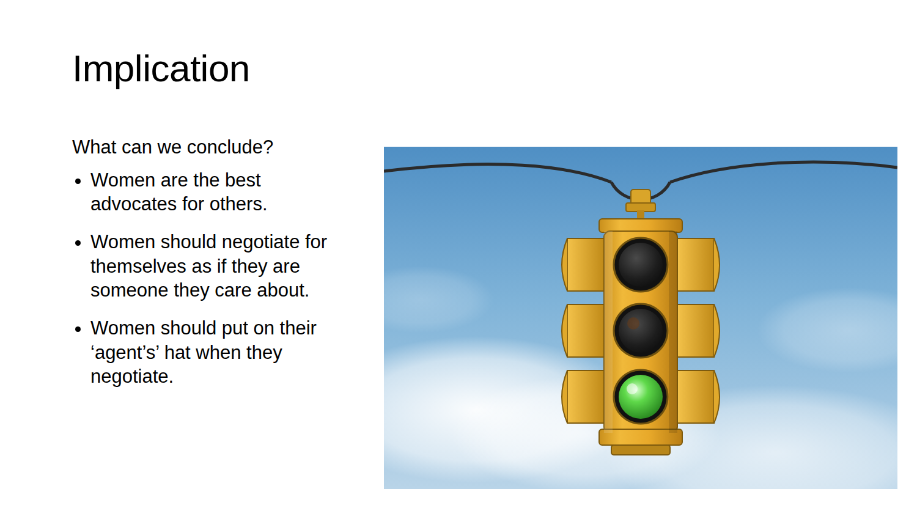Implication
What can we conclude?
Women are the best advocates for others.
Women should negotiate for themselves as if they are someone they care about.
Women should put on their ‘agent’s’ hat when they negotiate.